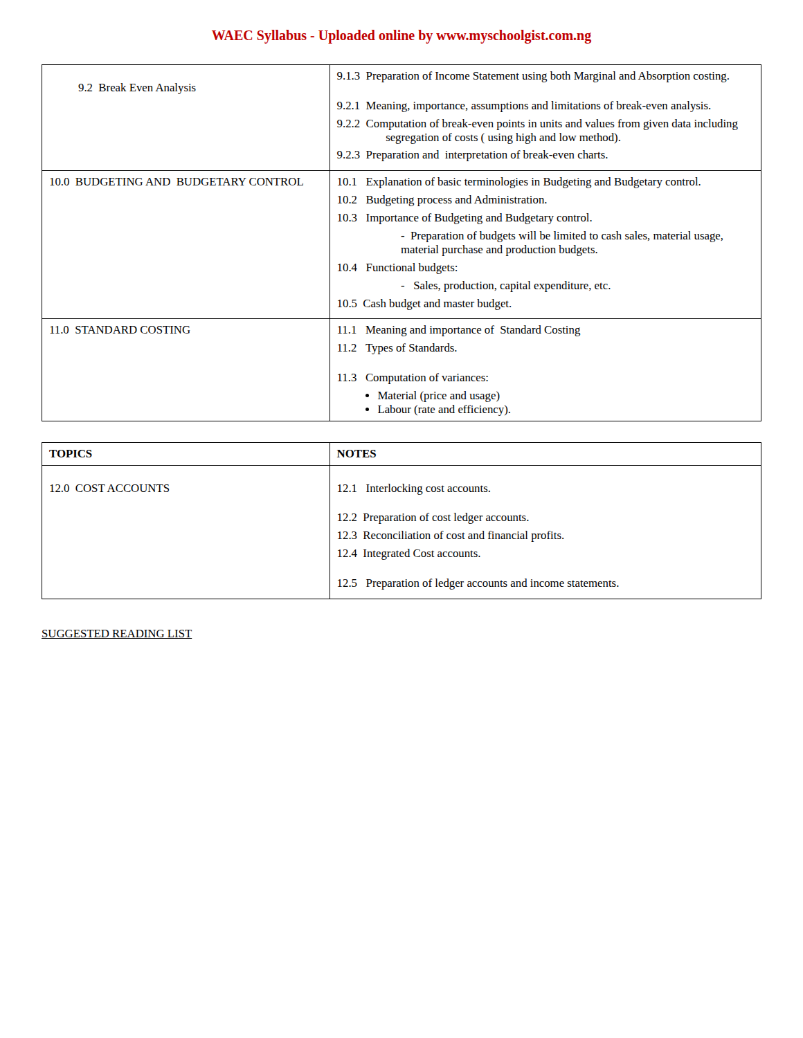WAEC Syllabus - Uploaded online by www.myschoolgist.com.ng
| 9.2 Break Even Analysis | 9.1.3 Preparation of Income Statement using both Marginal and Absorption costing. 9.2.1 Meaning, importance, assumptions and limitations of break-even analysis. 9.2.2 Computation of break-even points in units and values from given data including segregation of costs ( using high and low method). 9.2.3 Preparation and interpretation of break-even charts. |
| 10.0 BUDGETING AND BUDGETARY CONTROL | 10.1 Explanation of basic terminologies in Budgeting and Budgetary control. 10.2 Budgeting process and Administration. 10.3 Importance of Budgeting and Budgetary control. - Preparation of budgets will be limited to cash sales, material usage, material purchase and production budgets. 10.4 Functional budgets: - Sales, production, capital expenditure, etc. 10.5 Cash budget and master budget. |
| 11.0 STANDARD COSTING | 11.1 Meaning and importance of Standard Costing 11.2 Types of Standards. 11.3 Computation of variances: Material (price and usage) Labour (rate and efficiency). |
| TOPICS | NOTES |
| --- | --- |
| 12.0 COST ACCOUNTS | 12.1 Interlocking cost accounts. 12.2 Preparation of cost ledger accounts. 12.3 Reconciliation of cost and financial profits. 12.4 Integrated Cost accounts. 12.5 Preparation of ledger accounts and income statements. |
SUGGESTED READING LIST